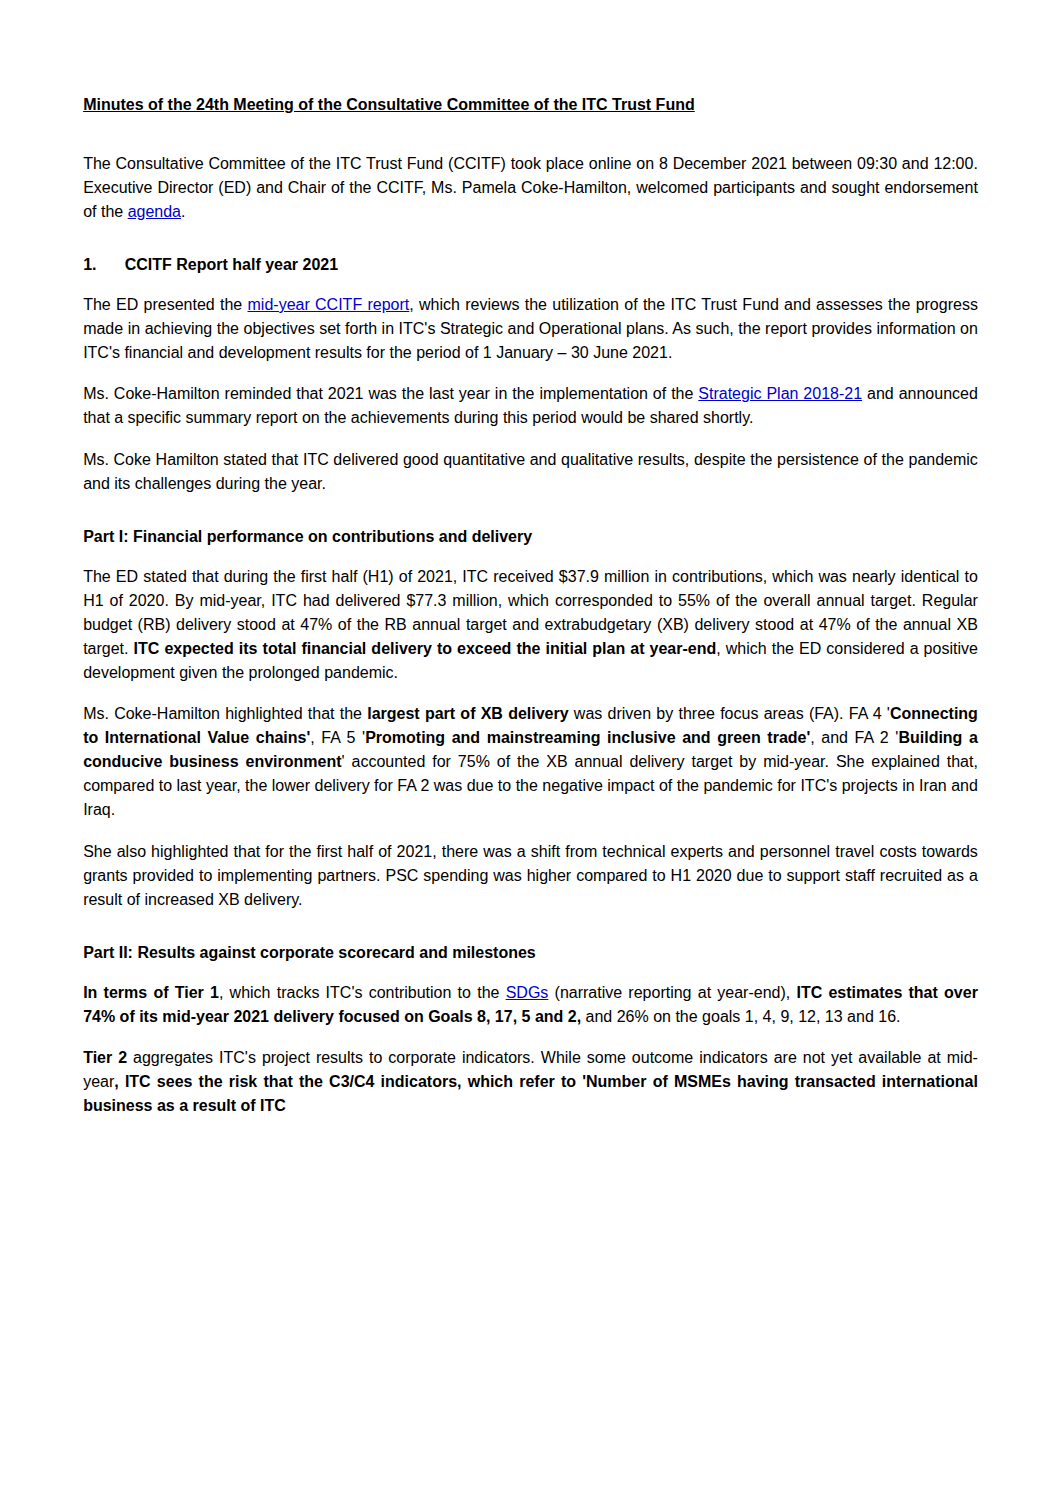Minutes of the 24th Meeting of the Consultative Committee of the ITC Trust Fund
The Consultative Committee of the ITC Trust Fund (CCITF) took place online on 8 December 2021 between 09:30 and 12:00. Executive Director (ED) and Chair of the CCITF, Ms. Pamela Coke-Hamilton, welcomed participants and sought endorsement of the agenda.
1. CCITF Report half year 2021
The ED presented the mid-year CCITF report, which reviews the utilization of the ITC Trust Fund and assesses the progress made in achieving the objectives set forth in ITC's Strategic and Operational plans. As such, the report provides information on ITC's financial and development results for the period of 1 January – 30 June 2021.
Ms. Coke-Hamilton reminded that 2021 was the last year in the implementation of the Strategic Plan 2018-21 and announced that a specific summary report on the achievements during this period would be shared shortly.
Ms. Coke Hamilton stated that ITC delivered good quantitative and qualitative results, despite the persistence of the pandemic and its challenges during the year.
Part I: Financial performance on contributions and delivery
The ED stated that during the first half (H1) of 2021, ITC received $37.9 million in contributions, which was nearly identical to H1 of 2020. By mid-year, ITC had delivered $77.3 million, which corresponded to 55% of the overall annual target. Regular budget (RB) delivery stood at 47% of the RB annual target and extrabudgetary (XB) delivery stood at 47% of the annual XB target. ITC expected its total financial delivery to exceed the initial plan at year-end, which the ED considered a positive development given the prolonged pandemic.
Ms. Coke-Hamilton highlighted that the largest part of XB delivery was driven by three focus areas (FA). FA 4 'Connecting to International Value chains', FA 5 'Promoting and mainstreaming inclusive and green trade', and FA 2 'Building a conducive business environment' accounted for 75% of the XB annual delivery target by mid-year. She explained that, compared to last year, the lower delivery for FA 2 was due to the negative impact of the pandemic for ITC's projects in Iran and Iraq.
She also highlighted that for the first half of 2021, there was a shift from technical experts and personnel travel costs towards grants provided to implementing partners. PSC spending was higher compared to H1 2020 due to support staff recruited as a result of increased XB delivery.
Part II: Results against corporate scorecard and milestones
In terms of Tier 1, which tracks ITC's contribution to the SDGs (narrative reporting at year-end), ITC estimates that over 74% of its mid-year 2021 delivery focused on Goals 8, 17, 5 and 2, and 26% on the goals 1, 4, 9, 12, 13 and 16.
Tier 2 aggregates ITC's project results to corporate indicators. While some outcome indicators are not yet available at mid-year, ITC sees the risk that the C3/C4 indicators, which refer to 'Number of MSMEs having transacted international business as a result of ITC